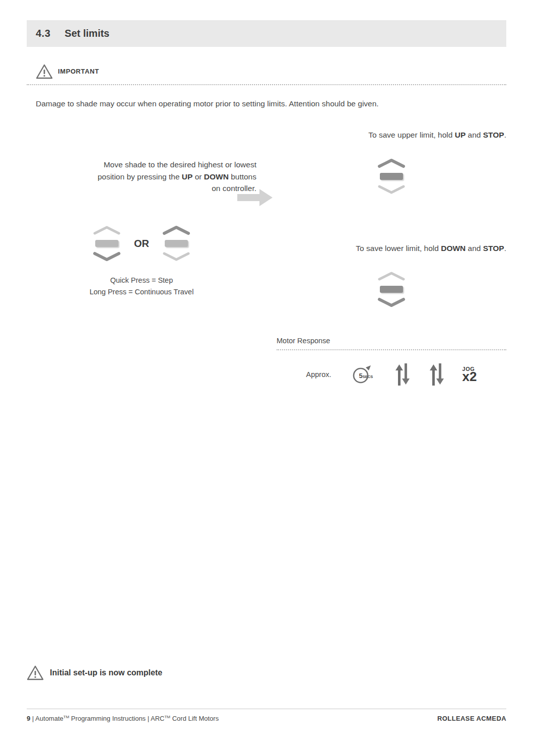4.3 Set limits
IMPORTANT
Damage to shade may occur when operating motor prior to setting limits. Attention should be given.
Move shade to the desired highest or lowest
position by pressing the UP or DOWN buttons
on controller.
OR
Quick Press = Step
Long Press = Continuous Travel
To save upper limit, hold UP and STOP.
To save lower limit, hold DOWN and STOP.
Motor Response
Approx. 5 SECS JOG x2
Initial set-up is now complete
9 | AutomateTM Programming Instructions | ARCTM Cord Lift Motors
ROLLEASE ACMEDA